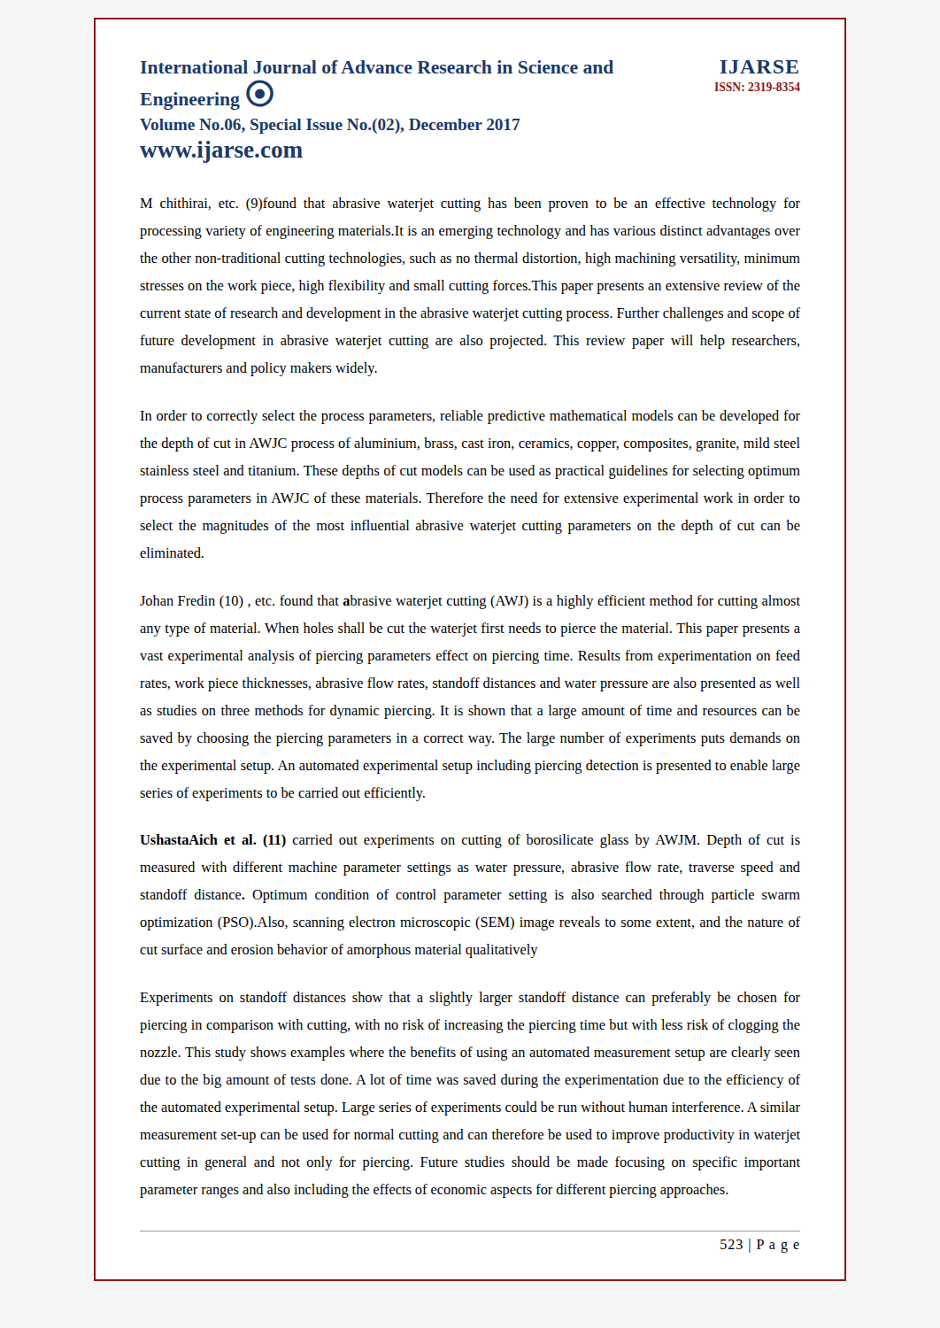International Journal of Advance Research in Science and Engineering ⦿
Volume No.06, Special Issue No.(02), December 2017
www.ijarse.com
IJARSE
ISSN: 2319-8354
M chithirai, etc. (9)found that abrasive waterjet cutting has been proven to be an effective technology for processing variety of engineering materials.It is an emerging technology and has various distinct advantages over the other non-traditional cutting technologies, such as no thermal distortion, high machining versatility, minimum stresses on the work piece, high flexibility and small cutting forces.This paper presents an extensive review of the current state of research and development in the abrasive waterjet cutting process. Further challenges and scope of future development in abrasive waterjet cutting are also projected. This review paper will help researchers, manufacturers and policy makers widely.
In order to correctly select the process parameters, reliable predictive mathematical models can be developed for the depth of cut in AWJC process of aluminium, brass, cast iron, ceramics, copper, composites, granite, mild steel stainless steel and titanium. These depths of cut models can be used as practical guidelines for selecting optimum process parameters in AWJC of these materials. Therefore the need for extensive experimental work in order to select the magnitudes of the most influential abrasive waterjet cutting parameters on the depth of cut can be eliminated.
Johan Fredin (10) , etc. found that abrasive waterjet cutting (AWJ) is a highly efficient method for cutting almost any type of material. When holes shall be cut the waterjet first needs to pierce the material. This paper presents a vast experimental analysis of piercing parameters effect on piercing time. Results from experimentation on feed rates, work piece thicknesses, abrasive flow rates, standoff distances and water pressure are also presented as well as studies on three methods for dynamic piercing. It is shown that a large amount of time and resources can be saved by choosing the piercing parameters in a correct way. The large number of experiments puts demands on the experimental setup. An automated experimental setup including piercing detection is presented to enable large series of experiments to be carried out efficiently.
UshastaAich et al. (11) carried out experiments on cutting of borosilicate glass by AWJM. Depth of cut is measured with different machine parameter settings as water pressure, abrasive flow rate, traverse speed and standoff distance. Optimum condition of control parameter setting is also searched through particle swarm optimization (PSO).Also, scanning electron microscopic (SEM) image reveals to some extent, and the nature of cut surface and erosion behavior of amorphous material qualitatively
Experiments on standoff distances show that a slightly larger standoff distance can preferably be chosen for piercing in comparison with cutting, with no risk of increasing the piercing time but with less risk of clogging the nozzle. This study shows examples where the benefits of using an automated measurement setup are clearly seen due to the big amount of tests done. A lot of time was saved during the experimentation due to the efficiency of the automated experimental setup. Large series of experiments could be run without human interference. A similar measurement set-up can be used for normal cutting and can therefore be used to improve productivity in waterjet cutting in general and not only for piercing. Future studies should be made focusing on specific important parameter ranges and also including the effects of economic aspects for different piercing approaches.
523 | P a g e